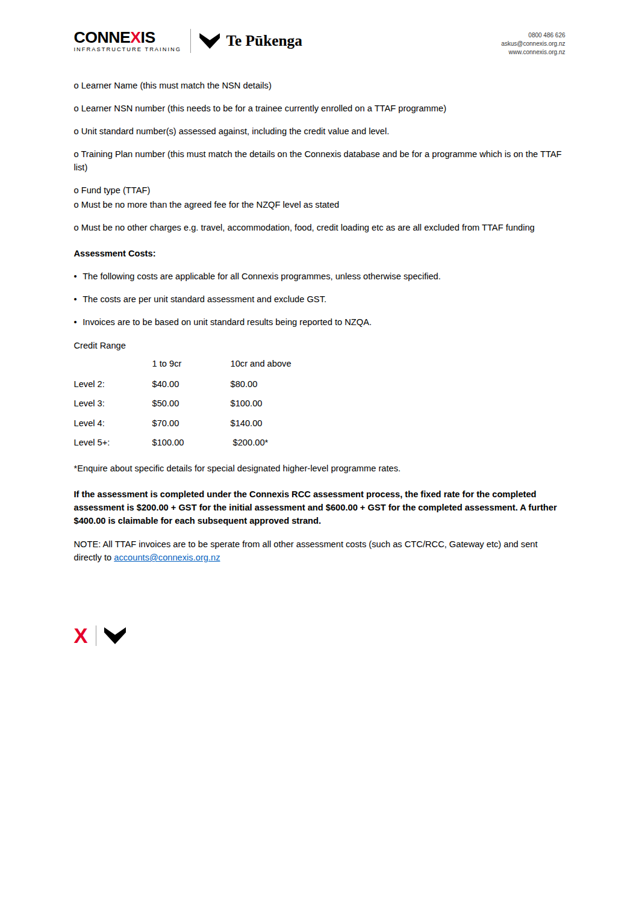CONNEXIS INFRASTRUCTURE TRAINING
Te Pūkenga
0800 486 626
askus@connexis.org.nz
www.connexis.org.nz
o Learner Name (this must match the NSN details)
o Learner NSN number (this needs to be for a trainee currently enrolled on a TTAF programme)
o Unit standard number(s) assessed against, including the credit value and level.
o Training Plan number (this must match the details on the Connexis database and be for a programme which is on the TTAF list)
o Fund type (TTAF)
o Must be no more than the agreed fee for the NZQF level as stated
o Must be no other charges e.g. travel, accommodation, food, credit loading etc as are all excluded from TTAF funding
Assessment Costs:
The following costs are applicable for all Connexis programmes, unless otherwise specified.
The costs are per unit standard assessment and exclude GST.
Invoices are to be based on unit standard results being reported to NZQA.
Credit Range
| | 1 to 9cr | 10cr and above |
| --- | --- | --- |
| Level 2: | $40.00 | $80.00 |
| Level 3: | $50.00 | $100.00 |
| Level 4: | $70.00 | $140.00 |
| Level 5+: | $100.00 | $200.00* |
*Enquire about specific details for special designated higher-level programme rates.
If the assessment is completed under the Connexis RCC assessment process, the fixed rate for the completed assessment is $200.00 + GST for the initial assessment and $600.00 + GST for the completed assessment. A further $400.00 is claimable for each subsequent approved strand.
NOTE: All TTAF invoices are to be sperate from all other assessment costs (such as CTC/RCC, Gateway etc) and sent directly to accounts@connexis.org.nz
X